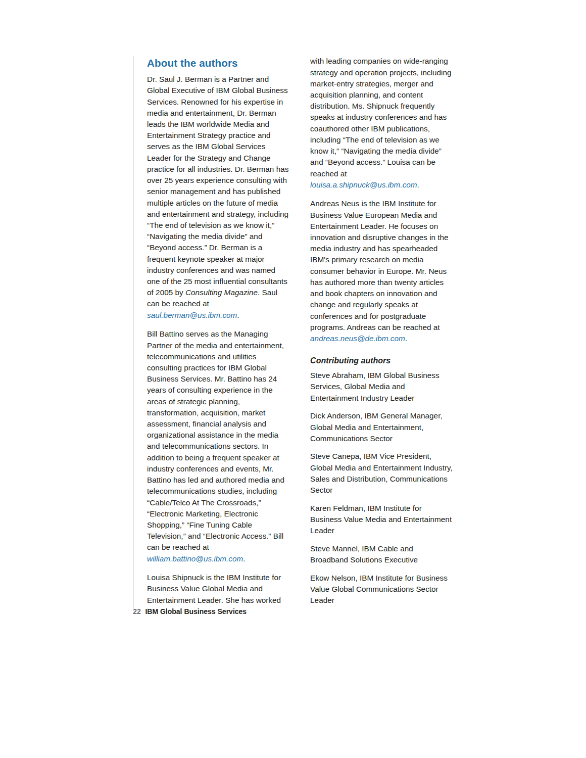About the authors
Dr. Saul J. Berman is a Partner and Global Executive of IBM Global Business Services. Renowned for his expertise in media and entertainment, Dr. Berman leads the IBM worldwide Media and Entertainment Strategy practice and serves as the IBM Global Services Leader for the Strategy and Change practice for all industries. Dr. Berman has over 25 years experience consulting with senior management and has published multiple articles on the future of media and entertainment and strategy, including “The end of television as we know it,” “Navigating the media divide” and “Beyond access.” Dr. Berman is a frequent keynote speaker at major industry conferences and was named one of the 25 most influential consultants of 2005 by Consulting Magazine. Saul can be reached at saul.berman@us.ibm.com.
Bill Battino serves as the Managing Partner of the media and entertainment, telecommunications and utilities consulting practices for IBM Global Business Services. Mr. Battino has 24 years of consulting experience in the areas of strategic planning, transformation, acquisition, market assessment, financial analysis and organizational assistance in the media and telecommunications sectors. In addition to being a frequent speaker at industry conferences and events, Mr. Battino has led and authored media and telecommunications studies, including “Cable/Telco At The Crossroads,” “Electronic Marketing, Electronic Shopping,” “Fine Tuning Cable Television,” and “Electronic Access.” Bill can be reached at william.battino@us.ibm.com.
Louisa Shipnuck is the IBM Institute for Business Value Global Media and Entertainment Leader. She has worked with leading companies on wide-ranging strategy and operation projects, including market-entry strategies, merger and acquisition planning, and content distribution. Ms. Shipnuck frequently speaks at industry conferences and has coauthored other IBM publications, including “The end of television as we know it,” “Navigating the media divide” and “Beyond access.” Louisa can be reached at louisa.a.shipnuck@us.ibm.com.
Andreas Neus is the IBM Institute for Business Value European Media and Entertainment Leader. He focuses on innovation and disruptive changes in the media industry and has spearheaded IBM's primary research on media consumer behavior in Europe. Mr. Neus has authored more than twenty articles and book chapters on innovation and change and regularly speaks at conferences and for postgraduate programs. Andreas can be reached at andreas.neus@de.ibm.com.
Contributing authors
Steve Abraham, IBM Global Business Services, Global Media and Entertainment Industry Leader
Dick Anderson, IBM General Manager, Global Media and Entertainment, Communications Sector
Steve Canepa, IBM Vice President, Global Media and Entertainment Industry, Sales and Distribution, Communications Sector
Karen Feldman, IBM Institute for Business Value Media and Entertainment Leader
Steve Mannel, IBM Cable and Broadband Solutions Executive
Ekow Nelson, IBM Institute for Business Value Global Communications Sector Leader
22 IBM Global Business Services